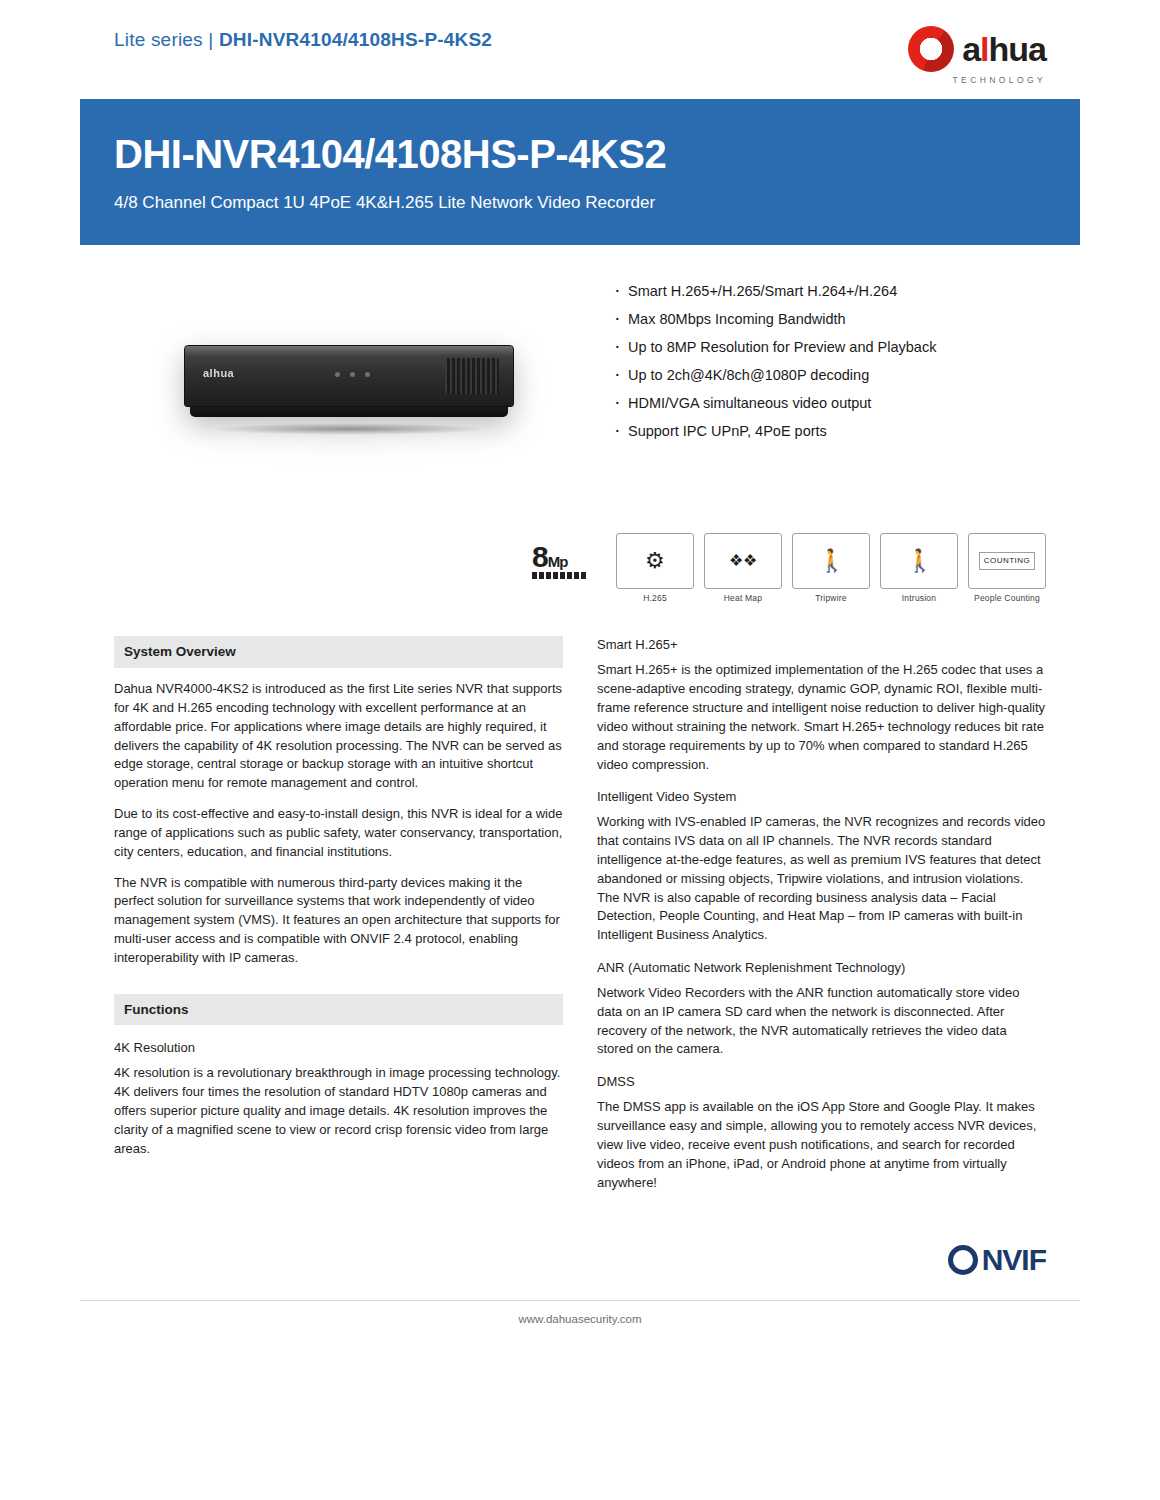Lite series | DHI-NVR4104/4108HS-P-4KS2
alhua
Technology
DHI-NVR4104/4108HS-P-4KS2
4/8 Channel Compact 1U 4PoE 4K&H.265 Lite Network Video Recorder
alhua
Smart H.265+/H.265/Smart H.264+/H.264
Max 80Mbps Incoming Bandwidth
Up to 8MP Resolution for Preview and Playback
Up to 2ch@4K/8ch@1080P decoding
HDMI/VGA simultaneous video output
Support IPC UPnP, 4PoE ports
8Mp
⚙
H.265
❖❖
Heat Map
🚶
Tripwire
🚶
Intrusion
COUNTING
People Counting
System Overview
Dahua NVR4000-4KS2 is introduced as the first Lite series NVR that supports for 4K and H.265 encoding technology with excellent performance at an affordable price. For applications where image details are highly required, it delivers the capability of 4K resolution processing. The NVR can be served as edge storage, central storage or backup storage with an intuitive shortcut operation menu for remote management and control.
Due to its cost-effective and easy-to-install design, this NVR is ideal for a wide range of applications such as public safety, water conservancy, transportation, city centers, education, and financial institutions.
The NVR is compatible with numerous third-party devices making it the perfect solution for surveillance systems that work independently of video management system (VMS). It features an open architecture that supports for multi-user access and is compatible with ONVIF 2.4 protocol, enabling interoperability with IP cameras.
Functions
4K Resolution
4K resolution is a revolutionary breakthrough in image processing technology. 4K delivers four times the resolution of standard HDTV 1080p cameras and offers superior picture quality and image details. 4K resolution improves the clarity of a magnified scene to view or record crisp forensic video from large areas.
Smart H.265+
Smart H.265+ is the optimized implementation of the H.265 codec that uses a scene-adaptive encoding strategy, dynamic GOP, dynamic ROI, flexible multi-frame reference structure and intelligent noise reduction to deliver high-quality video without straining the network. Smart H.265+ technology reduces bit rate and storage requirements by up to 70% when compared to standard H.265 video compression.
Intelligent Video System
Working with IVS-enabled IP cameras, the NVR recognizes and records video that contains IVS data on all IP channels. The NVR records standard intelligence at-the-edge features, as well as premium IVS features that detect abandoned or missing objects, Tripwire violations, and intrusion violations. The NVR is also capable of recording business analysis data – Facial Detection, People Counting, and Heat Map – from IP cameras with built-in Intelligent Business Analytics.
ANR (Automatic Network Replenishment Technology)
Network Video Recorders with the ANR function automatically store video data on an IP camera SD card when the network is disconnected. After recovery of the network, the NVR automatically retrieves the video data stored on the camera.
DMSS
The DMSS app is available on the iOS App Store and Google Play. It makes surveillance easy and simple, allowing you to remotely access NVR devices, view live video, receive event push notifications, and search for recorded videos from an iPhone, iPad, or Android phone at anytime from virtually anywhere!
NVIF
www.dahuasecurity.com